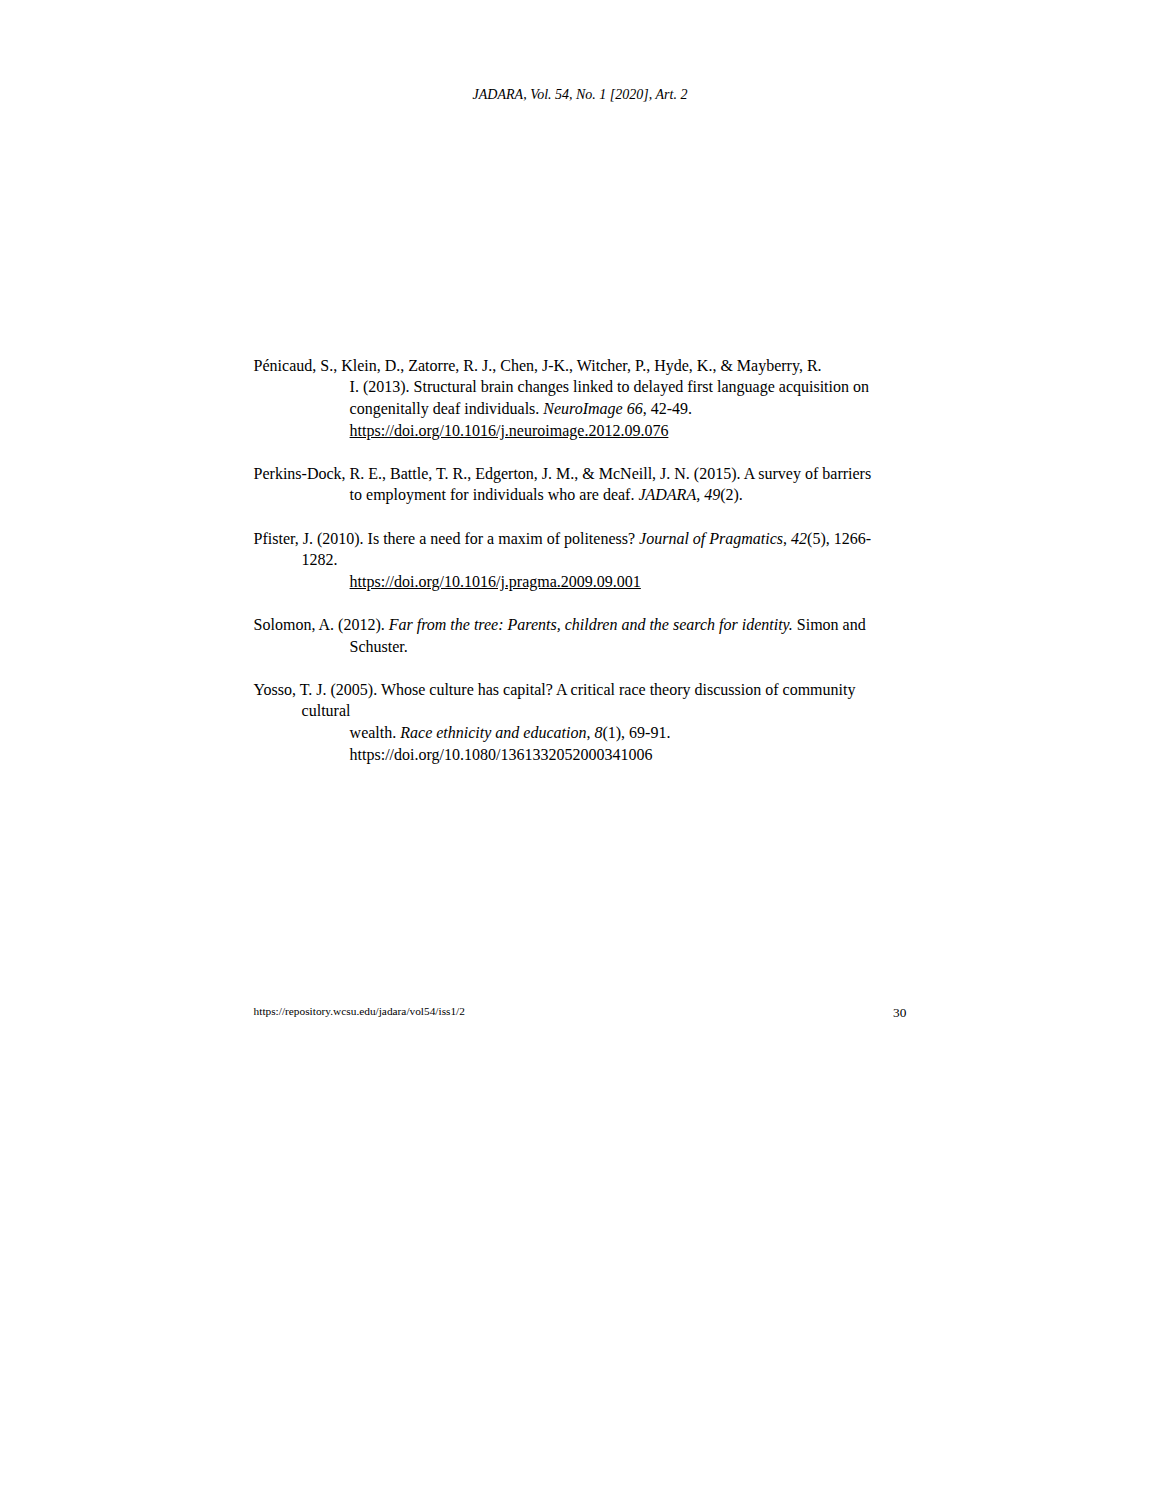JADARA, Vol. 54, No. 1 [2020], Art. 2
Pénicaud, S., Klein, D., Zatorre, R. J., Chen, J-K., Witcher, P., Hyde, K., & Mayberry, R. I. (2013). Structural brain changes linked to delayed first language acquisition on congenitally deaf individuals. NeuroImage 66, 42-49. https://doi.org/10.1016/j.neuroimage.2012.09.076
Perkins-Dock, R. E., Battle, T. R., Edgerton, J. M., & McNeill, J. N. (2015). A survey of barriers to employment for individuals who are deaf. JADARA, 49(2).
Pfister, J. (2010). Is there a need for a maxim of politeness? Journal of Pragmatics, 42(5), 1266-1282. https://doi.org/10.1016/j.pragma.2009.09.001
Solomon, A. (2012). Far from the tree: Parents, children and the search for identity. Simon and Schuster.
Yosso, T. J. (2005). Whose culture has capital? A critical race theory discussion of community cultural wealth. Race ethnicity and education, 8(1), 69-91.
https://doi.org/10.1080/1361332052000341006
https://repository.wcsu.edu/jadara/vol54/iss1/2 30